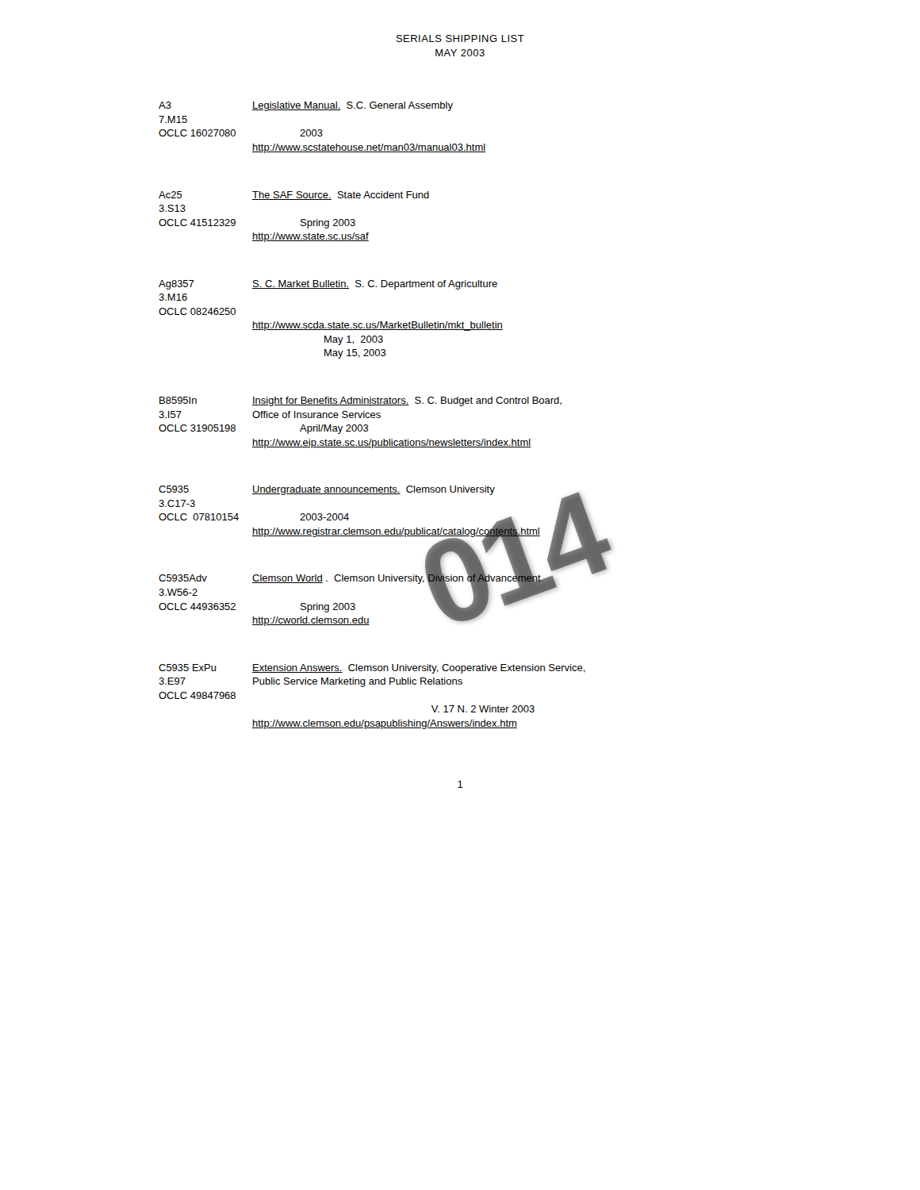014
SERIALS SHIPPING LIST MAY 2003
A3 7.M15 OCLC 16027080
Legislative Manual. S.C. General Assembly
2003
http://www.scstatehouse.net/man03/manual03.html
Ac25 3.S13 OCLC 41512329
The SAF Source. State Accident Fund
Spring 2003
http://www.state.sc.us/saf
Ag8357 3.M16 OCLC 08246250
S. C. Market Bulletin. S. C. Department of Agriculture
http://www.scda.state.sc.us/MarketBulletin/mkt_bulletin
May 1, 2003
May 15, 2003
B8595In 3.I57 OCLC 31905198
Insight for Benefits Administrators. S. C. Budget and Control Board,
Office of Insurance Services
April/May 2003
http://www.eip.state.sc.us/publications/newsletters/index.html
C5935 3.C17-3 OCLC 07810154
Undergraduate announcements. Clemson University
2003-2004
http://www.registrar.clemson.edu/publicat/catalog/contents.html
C5935Adv 3.W56-2 OCLC 44936352
Clemson World . Clemson University, Division of Advancement
Spring 2003
http://cworld.clemson.edu
C5935 ExPu 3.E97 OCLC 49847968
Extension Answers. Clemson University, Cooperative Extension Service,
Public Service Marketing and Public Relations
V. 17 N. 2 Winter 2003
http://www.clemson.edu/psapublishing/Answers/index.htm
1